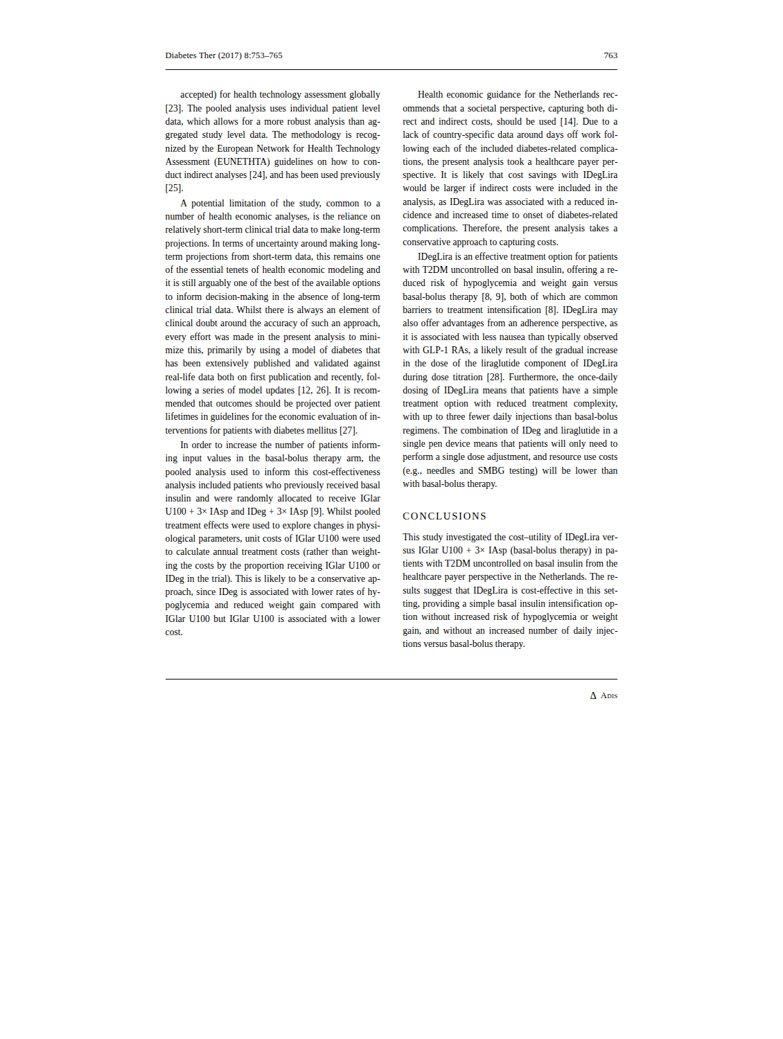Diabetes Ther (2017) 8:753–765 763
accepted) for health technology assessment globally [23]. The pooled analysis uses individual patient level data, which allows for a more robust analysis than aggregated study level data. The methodology is recognized by the European Network for Health Technology Assessment (EUNETHTA) guidelines on how to conduct indirect analyses [24], and has been used previously [25].
A potential limitation of the study, common to a number of health economic analyses, is the reliance on relatively short-term clinical trial data to make long-term projections. In terms of uncertainty around making long-term projections from short-term data, this remains one of the essential tenets of health economic modeling and it is still arguably one of the best of the available options to inform decision-making in the absence of long-term clinical trial data. Whilst there is always an element of clinical doubt around the accuracy of such an approach, every effort was made in the present analysis to minimize this, primarily by using a model of diabetes that has been extensively published and validated against real-life data both on first publication and recently, following a series of model updates [12, 26]. It is recommended that outcomes should be projected over patient lifetimes in guidelines for the economic evaluation of interventions for patients with diabetes mellitus [27].
In order to increase the number of patients informing input values in the basal-bolus therapy arm, the pooled analysis used to inform this cost-effectiveness analysis included patients who previously received basal insulin and were randomly allocated to receive IGlar U100 + 3× IAsp and IDeg + 3× IAsp [9]. Whilst pooled treatment effects were used to explore changes in physiological parameters, unit costs of IGlar U100 were used to calculate annual treatment costs (rather than weighting the costs by the proportion receiving IGlar U100 or IDeg in the trial). This is likely to be a conservative approach, since IDeg is associated with lower rates of hypoglycemia and reduced weight gain compared with IGlar U100 but IGlar U100 is associated with a lower cost.
Health economic guidance for the Netherlands recommends that a societal perspective, capturing both direct and indirect costs, should be used [14]. Due to a lack of country-specific data around days off work following each of the included diabetes-related complications, the present analysis took a healthcare payer perspective. It is likely that cost savings with IDegLira would be larger if indirect costs were included in the analysis, as IDegLira was associated with a reduced incidence and increased time to onset of diabetes-related complications. Therefore, the present analysis takes a conservative approach to capturing costs.
IDegLira is an effective treatment option for patients with T2DM uncontrolled on basal insulin, offering a reduced risk of hypoglycemia and weight gain versus basal-bolus therapy [8, 9], both of which are common barriers to treatment intensification [8]. IDegLira may also offer advantages from an adherence perspective, as it is associated with less nausea than typically observed with GLP-1 RAs, a likely result of the gradual increase in the dose of the liraglutide component of IDegLira during dose titration [28]. Furthermore, the once-daily dosing of IDegLira means that patients have a simple treatment option with reduced treatment complexity, with up to three fewer daily injections than basal-bolus regimens. The combination of IDeg and liraglutide in a single pen device means that patients will only need to perform a single dose adjustment, and resource use costs (e.g., needles and SMBG testing) will be lower than with basal-bolus therapy.
CONCLUSIONS
This study investigated the cost–utility of IDegLira versus IGlar U100 + 3× IAsp (basal-bolus therapy) in patients with T2DM uncontrolled on basal insulin from the healthcare payer perspective in the Netherlands. The results suggest that IDegLira is cost-effective in this setting, providing a simple basal insulin intensification option without increased risk of hypoglycemia or weight gain, and without an increased number of daily injections versus basal-bolus therapy.
ΔAdis